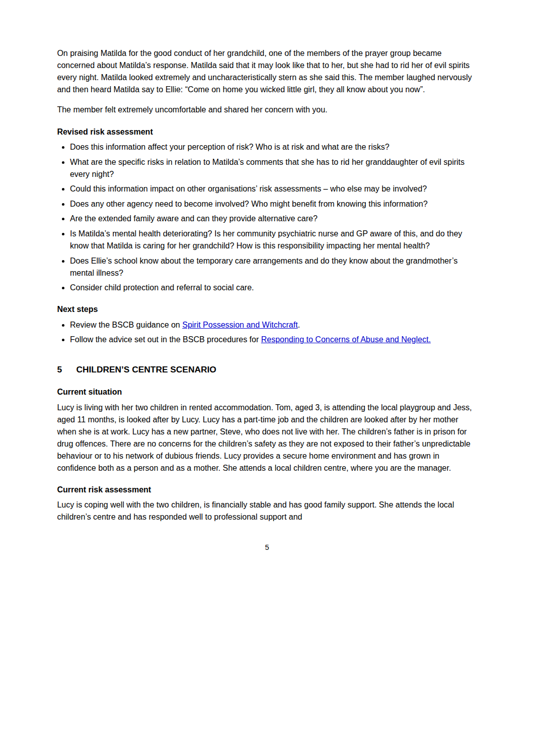On praising Matilda for the good conduct of her grandchild, one of the members of the prayer group became concerned about Matilda’s response. Matilda said that it may look like that to her, but she had to rid her of evil spirits every night. Matilda looked extremely and uncharacteristically stern as she said this. The member laughed nervously and then heard Matilda say to Ellie: “Come on home you wicked little girl, they all know about you now”.
The member felt extremely uncomfortable and shared her concern with you.
Revised risk assessment
Does this information affect your perception of risk? Who is at risk and what are the risks?
What are the specific risks in relation to Matilda’s comments that she has to rid her granddaughter of evil spirits every night?
Could this information impact on other organisations’ risk assessments – who else may be involved?
Does any other agency need to become involved? Who might benefit from knowing this information?
Are the extended family aware and can they provide alternative care?
Is Matilda’s mental health deteriorating? Is her community psychiatric nurse and GP aware of this, and do they know that Matilda is caring for her grandchild? How is this responsibility impacting her mental health?
Does Ellie’s school know about the temporary care arrangements and do they know about the grandmother’s mental illness?
Consider child protection and referral to social care.
Next steps
Review the BSCB guidance on Spirit Possession and Witchcraft.
Follow the advice set out in the BSCB procedures for Responding to Concerns of Abuse and Neglect.
5 CHILDREN’S CENTRE SCENARIO
Current situation
Lucy is living with her two children in rented accommodation. Tom, aged 3, is attending the local playgroup and Jess, aged 11 months, is looked after by Lucy. Lucy has a part-time job and the children are looked after by her mother when she is at work. Lucy has a new partner, Steve, who does not live with her. The children’s father is in prison for drug offences. There are no concerns for the children’s safety as they are not exposed to their father’s unpredictable behaviour or to his network of dubious friends. Lucy provides a secure home environment and has grown in confidence both as a person and as a mother. She attends a local children centre, where you are the manager.
Current risk assessment
Lucy is coping well with the two children, is financially stable and has good family support. She attends the local children’s centre and has responded well to professional support and
5